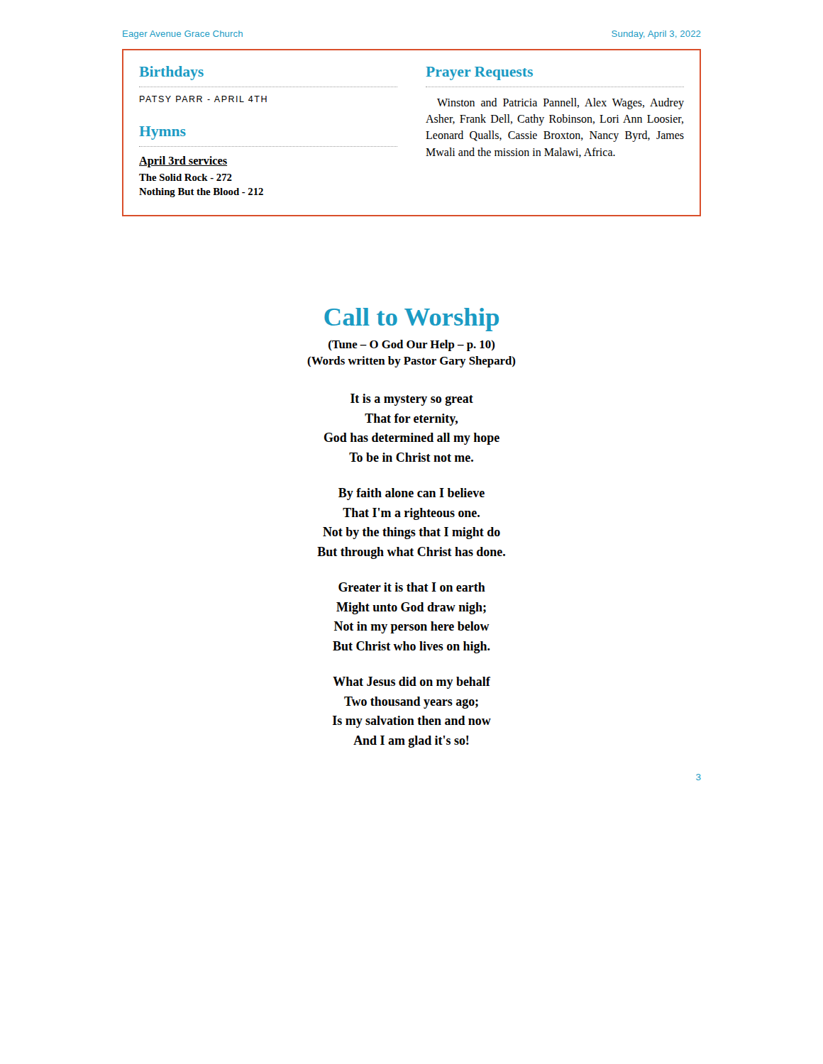Eager Avenue Grace Church Sunday, April 3, 2022
Birthdays
Patsy Parr - April 4th
Hymns
April 3rd services
The Solid Rock - 272
Nothing But the Blood - 212
Prayer Requests
Winston and Patricia Pannell, Alex Wages, Audrey Asher, Frank Dell, Cathy Robinson, Lori Ann Loosier, Leonard Qualls, Cassie Broxton, Nancy Byrd, James Mwali and the mission in Malawi, Africa.
Call to Worship
(Tune – O God Our Help – p. 10)
(Words written by Pastor Gary Shepard)
It is a mystery so great
That for eternity,
God has determined all my hope
To be in Christ not me.
By faith alone can I believe
That I'm a righteous one.
Not by the things that I might do
But through what Christ has done.
Greater it is that I on earth
Might unto God draw nigh;
Not in my person here below
But Christ who lives on high.
What Jesus did on my behalf
Two thousand years ago;
Is my salvation then and now
And I am glad it's so!
3